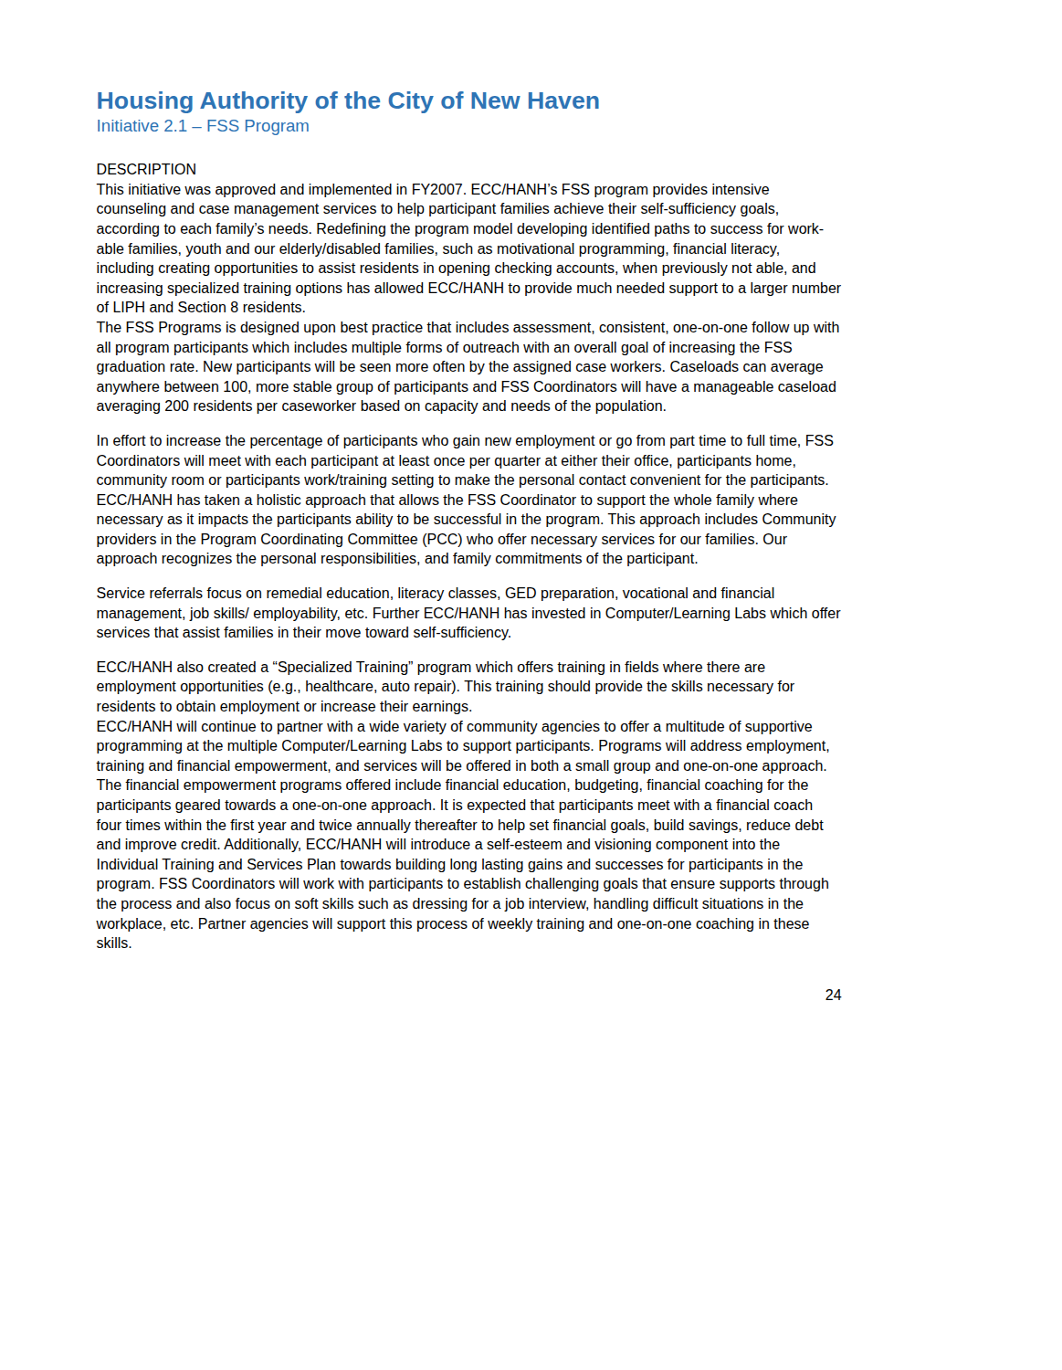Housing Authority of the City of New Haven
Initiative 2.1 – FSS Program
DESCRIPTION
This initiative was approved and implemented in FY2007. ECC/HANH’s FSS program provides intensive counseling and case management services to help participant families achieve their self-sufficiency goals, according to each family’s needs. Redefining the program model developing identified paths to success for work-able families, youth and our elderly/disabled families, such as motivational programming, financial literacy, including creating opportunities to assist residents in opening checking accounts, when previously not able, and increasing specialized training options has allowed ECC/HANH to provide much needed support to a larger number of LIPH and Section 8 residents.
The FSS Programs is designed upon best practice that includes assessment, consistent, one-on-one follow up with all program participants which includes multiple forms of outreach with an overall goal of increasing the FSS graduation rate. New participants will be seen more often by the assigned case workers. Caseloads can average anywhere between 100, more stable group of participants and FSS Coordinators will have a manageable caseload averaging 200 residents per caseworker based on capacity and needs of the population.
In effort to increase the percentage of participants who gain new employment or go from part time to full time, FSS Coordinators will meet with each participant at least once per quarter at either their office, participants home, community room or participants work/training setting to make the personal contact convenient for the participants. ECC/HANH has taken a holistic approach that allows the FSS Coordinator to support the whole family where necessary as it impacts the participants ability to be successful in the program. This approach includes Community providers in the Program Coordinating Committee (PCC) who offer necessary services for our families. Our approach recognizes the personal responsibilities, and family commitments of the participant.
Service referrals focus on remedial education, literacy classes, GED preparation, vocational and financial management, job skills/ employability, etc. Further ECC/HANH has invested in Computer/Learning Labs which offer services that assist families in their move toward self-sufficiency.
ECC/HANH also created a “Specialized Training” program which offers training in fields where there are employment opportunities (e.g., healthcare, auto repair). This training should provide the skills necessary for residents to obtain employment or increase their earnings.
ECC/HANH will continue to partner with a wide variety of community agencies to offer a multitude of supportive programming at the multiple Computer/Learning Labs to support participants. Programs will address employment, training and financial empowerment, and services will be offered in both a small group and one-on-one approach. The financial empowerment programs offered include financial education, budgeting, financial coaching for the participants geared towards a one-on-one approach. It is expected that participants meet with a financial coach four times within the first year and twice annually thereafter to help set financial goals, build savings, reduce debt and improve credit. Additionally, ECC/HANH will introduce a self-esteem and visioning component into the Individual Training and Services Plan towards building long lasting gains and successes for participants in the program. FSS Coordinators will work with participants to establish challenging goals that ensure supports through the process and also focus on soft skills such as dressing for a job interview, handling difficult situations in the workplace, etc. Partner agencies will support this process of weekly training and one-on-one coaching in these skills.
24